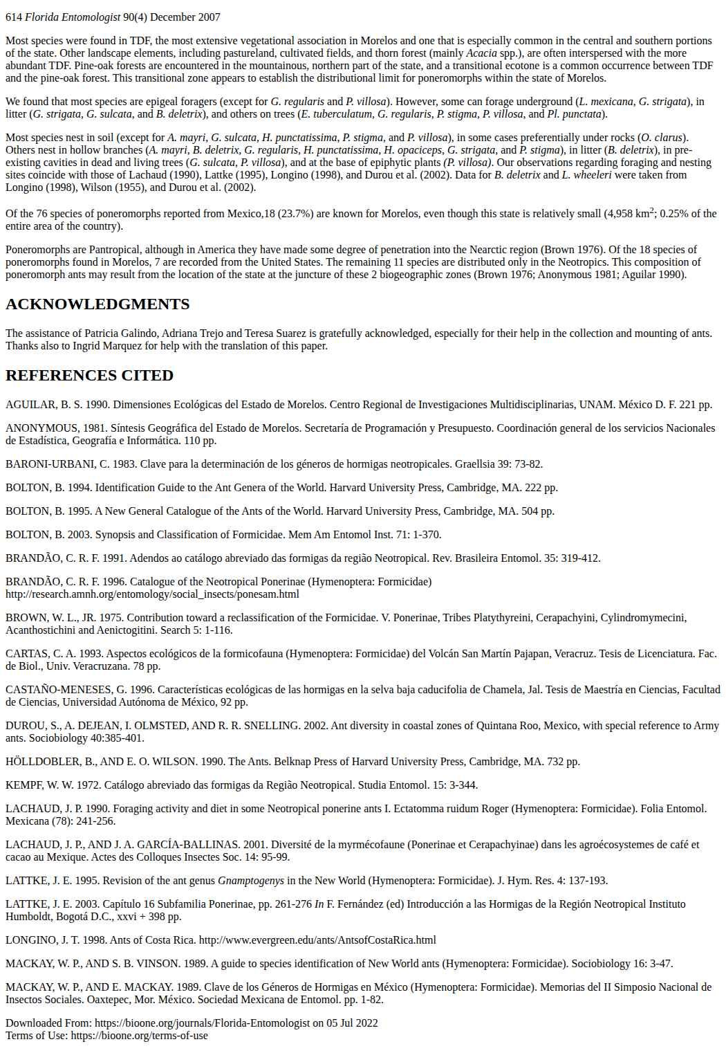614 Florida Entomologist 90(4) December 2007
Most species were found in TDF, the most extensive vegetational association in Morelos and one that is especially common in the central and southern portions of the state. Other landscape elements, including pastureland, cultivated fields, and thorn forest (mainly Acacia spp.), are often interspersed with the more abundant TDF. Pine-oak forests are encountered in the mountainous, northern part of the state, and a transitional ecotone is a common occurrence between TDF and the pine-oak forest. This transitional zone appears to establish the distributional limit for poneromorphs within the state of Morelos.
We found that most species are epigeal foragers (except for G. regularis and P. villosa). However, some can forage underground (L. mexicana, G. strigata), in litter (G. strigata, G. sulcata, and B. deletrix), and others on trees (E. tuberculatum, G. regularis, P. stigma, P. villosa, and Pl. punctata).
Most species nest in soil (except for A. mayri, G. sulcata, H. punctatissima, P. stigma, and P. villosa), in some cases preferentially under rocks (O. clarus). Others nest in hollow branches (A. mayri, B. deletrix, G. regularis, H. punctatissima, H. opaciceps, G. strigata, and P. stigma), in litter (B. deletrix), in pre-existing cavities in dead and living trees (G. sulcata, P. villosa), and at the base of epiphytic plants (P. villosa). Our observations regarding foraging and nesting sites coincide with those of Lachaud (1990), Lattke (1995), Longino (1998), and Durou et al. (2002). Data for B. deletrix and L. wheeleri were taken from Longino (1998), Wilson (1955), and Durou et al. (2002).
Of the 76 species of poneromorphs reported from Mexico,18 (23.7%) are known for Morelos, even though this state is relatively small (4,958 km2; 0.25% of the entire area of the country).
Poneromorphs are Pantropical, although in America they have made some degree of penetration into the Nearctic region (Brown 1976). Of the 18 species of poneromorphs found in Morelos, 7 are recorded from the United States. The remaining 11 species are distributed only in the Neotropics. This composition of poneromorph ants may result from the location of the state at the juncture of these 2 biogeographic zones (Brown 1976; Anonymous 1981; Aguilar 1990).
ACKNOWLEDGMENTS
The assistance of Patricia Galindo, Adriana Trejo and Teresa Suarez is gratefully acknowledged, especially for their help in the collection and mounting of ants. Thanks also to Ingrid Marquez for help with the translation of this paper.
REFERENCES CITED
AGUILAR, B. S. 1990. Dimensiones Ecológicas del Estado de Morelos. Centro Regional de Investigaciones Multidisciplinarias, UNAM. México D. F. 221 pp.
ANONYMOUS, 1981. Síntesis Geográfica del Estado de Morelos. Secretaría de Programación y Presupuesto. Coordinación general de los servicios Nacionales de Estadística, Geografía e Informática. 110 pp.
BARONI-URBANI, C. 1983. Clave para la determinación de los géneros de hormigas neotropicales. Graellsia 39: 73-82.
BOLTON, B. 1994. Identification Guide to the Ant Genera of the World. Harvard University Press, Cambridge, MA. 222 pp.
BOLTON, B. 1995. A New General Catalogue of the Ants of the World. Harvard University Press, Cambridge, MA. 504 pp.
BOLTON, B. 2003. Synopsis and Classification of Formicidae. Mem Am Entomol Inst. 71: 1-370.
BRANDÃO, C. R. F. 1991. Adendos ao catálogo abreviado das formigas da região Neotropical. Rev. Brasileira Entomol. 35: 319-412.
BRANDÃO, C. R. F. 1996. Catalogue of the Neotropical Ponerinae (Hymenoptera: Formicidae) http://research.amnh.org/entomology/social_insects/ponesam.html
BROWN, W. L., JR. 1975. Contribution toward a reclassification of the Formicidae. V. Ponerinae, Tribes Platythyreini, Cerapachyini, Cylindromymecini, Acanthostichini and Aenictogitini. Search 5: 1-116.
CARTAS, C. A. 1993. Aspectos ecológicos de la formicofauna (Hymenoptera: Formicidae) del Volcán San Martín Pajapan, Veracruz. Tesis de Licenciatura. Fac. de Biol., Univ. Veracruzana. 78 pp.
CASTAÑO-MENESES, G. 1996. Características ecológicas de las hormigas en la selva baja caducifolia de Chamela, Jal. Tesis de Maestría en Ciencias, Facultad de Ciencias, Universidad Autónoma de México, 92 pp.
DUROU, S., A. DEJEAN, I. OLMSTED, AND R. R. SNELLING. 2002. Ant diversity in coastal zones of Quintana Roo, Mexico, with special reference to Army ants. Sociobiology 40:385-401.
HÖLLDOBLER, B., AND E. O. WILSON. 1990. The Ants. Belknap Press of Harvard University Press, Cambridge, MA. 732 pp.
KEMPF, W. W. 1972. Catálogo abreviado das formigas da Região Neotropical. Studia Entomol. 15: 3-344.
LACHAUD, J. P. 1990. Foraging activity and diet in some Neotropical ponerine ants I. Ectatomma ruidum Roger (Hymenoptera: Formicidae). Folia Entomol. Mexicana (78): 241-256.
LACHAUD, J. P., AND J. A. GARCÍA-BALLINAS. 2001. Diversité de la myrmécofaune (Ponerinae et Cerapachyinae) dans les agroécosystemes de café et cacao au Mexique. Actes des Colloques Insectes Soc. 14: 95-99.
LATTKE, J. E. 1995. Revision of the ant genus Gnamptogenys in the New World (Hymenoptera: Formicidae). J. Hym. Res. 4: 137-193.
LATTKE, J. E. 2003. Capítulo 16 Subfamilia Ponerinae, pp. 261-276 In F. Fernández (ed) Introducción a las Hormigas de la Región Neotropical Instituto Humboldt, Bogotá D.C., xxvi + 398 pp.
LONGINO, J. T. 1998. Ants of Costa Rica. http://www.evergreen.edu/ants/AntsofCostaRica.html
MACKAY, W. P., AND S. B. VINSON. 1989. A guide to species identification of New World ants (Hymenoptera: Formicidae). Sociobiology 16: 3-47.
MACKAY, W. P., AND E. MACKAY. 1989. Clave de los Géneros de Hormigas en México (Hymenoptera: Formicidae). Memorias del II Simposio Nacional de Insectos Sociales. Oaxtepec, Mor. México. Sociedad Mexicana de Entomol. pp. 1-82.
Downloaded From: https://bioone.org/journals/Florida-Entomologist on 05 Jul 2022
Terms of Use: https://bioone.org/terms-of-use